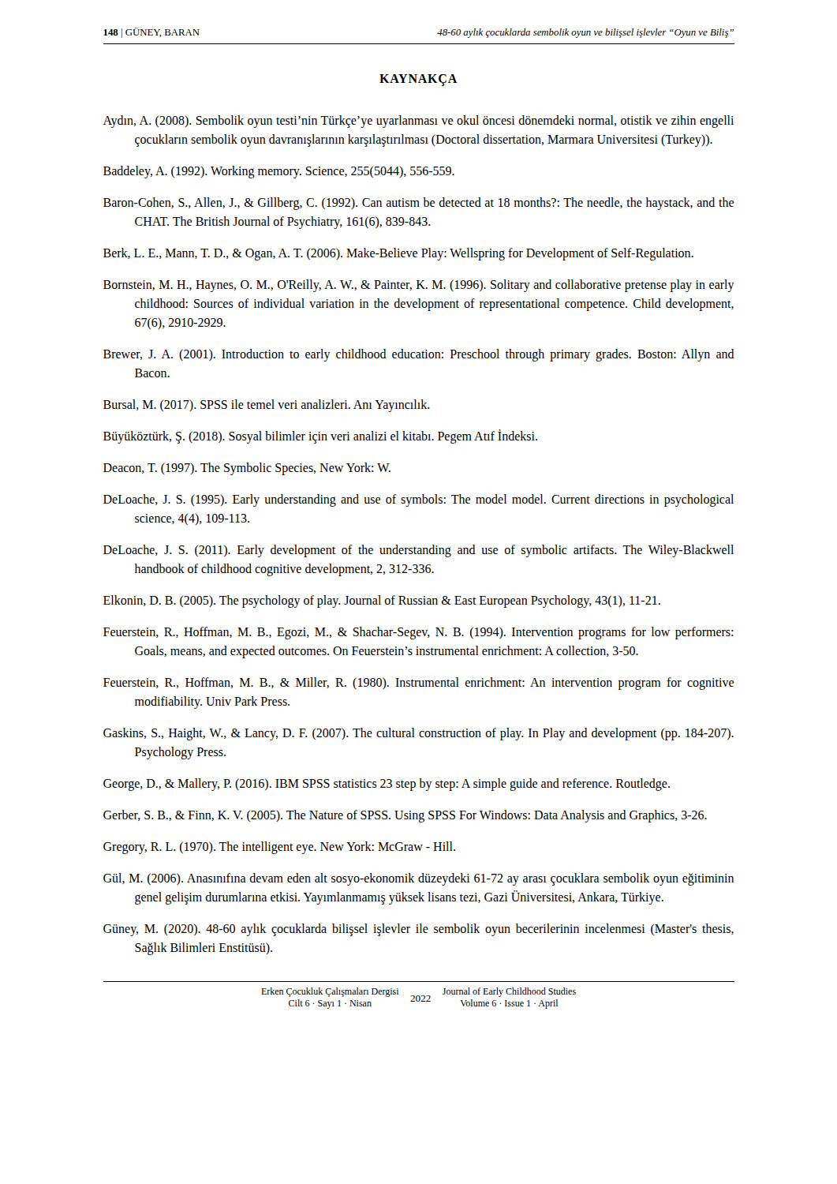148 | GÜNEY, BARAN
48-60 aylık çocuklarda sembolik oyun ve bilişsel işlevler “Oyun ve Biliş”
KAYNAKÇA
Aydın, A. (2008). Sembolik oyun testi’nin Türkçe’ye uyarlanması ve okul öncesi dönemdeki normal, otistik ve zihin engelli çocukların sembolik oyun davranışlarının karşılaştırılması (Doctoral dissertation, Marmara Universitesi (Turkey)).
Baddeley, A. (1992). Working memory. Science, 255(5044), 556-559.
Baron-Cohen, S., Allen, J., & Gillberg, C. (1992). Can autism be detected at 18 months?: The needle, the haystack, and the CHAT. The British Journal of Psychiatry, 161(6), 839-843.
Berk, L. E., Mann, T. D., & Ogan, A. T. (2006). Make-Believe Play: Wellspring for Development of Self-Regulation.
Bornstein, M. H., Haynes, O. M., O'Reilly, A. W., & Painter, K. M. (1996). Solitary and collaborative pretense play in early childhood: Sources of individual variation in the development of representational competence. Child development, 67(6), 2910-2929.
Brewer, J. A. (2001). Introduction to early childhood education: Preschool through primary grades. Boston: Allyn and Bacon.
Bursal, M. (2017). SPSS ile temel veri analizleri. Anı Yayıncılık.
Büyüköztürk, Ş. (2018). Sosyal bilimler için veri analizi el kitabı. Pegem Atıf İndeksi.
Deacon, T. (1997). The Symbolic Species, New York: W.
DeLoache, J. S. (1995). Early understanding and use of symbols: The model model. Current directions in psychological science, 4(4), 109-113.
DeLoache, J. S. (2011). Early development of the understanding and use of symbolic artifacts. The Wiley-Blackwell handbook of childhood cognitive development, 2, 312-336.
Elkonin, D. B. (2005). The psychology of play. Journal of Russian & East European Psychology, 43(1), 11-21.
Feuerstein, R., Hoffman, M. B., Egozi, M., & Shachar-Segev, N. B. (1994). Intervention programs for low performers: Goals, means, and expected outcomes. On Feuerstein’s instrumental enrichment: A collection, 3-50.
Feuerstein, R., Hoffman, M. B., & Miller, R. (1980). Instrumental enrichment: An intervention program for cognitive modifiability. Univ Park Press.
Gaskins, S., Haight, W., & Lancy, D. F. (2007). The cultural construction of play. In Play and development (pp. 184-207). Psychology Press.
George, D., & Mallery, P. (2016). IBM SPSS statistics 23 step by step: A simple guide and reference. Routledge.
Gerber, S. B., & Finn, K. V. (2005). The Nature of SPSS. Using SPSS For Windows: Data Analysis and Graphics, 3-26.
Gregory, R. L. (1970). The intelligent eye. New York: McGraw - Hill.
Gül, M. (2006). Anasınıfına devam eden alt sosyo-ekonomik düzeydeki 61-72 ay arası çocuklara sembolik oyun eğitiminin genel gelişim durumlarına etkisi. Yayımlanmamış yüksek lisans tezi, Gazi Üniversitesi, Ankara, Türkiye.
Güney, M. (2020). 48-60 aylık çocuklarda bilişsel işlevler ile sembolik oyun becerilerinin incelenmesi (Master's thesis, Sağlık Bilimleri Enstitüsü).
Erken Çocukluk Çalışmaları Dergisi
Cilt 6 · Sayı 1 · Nisan
2022
Journal of Early Childhood Studies
Volume 6 · Issue 1 · April